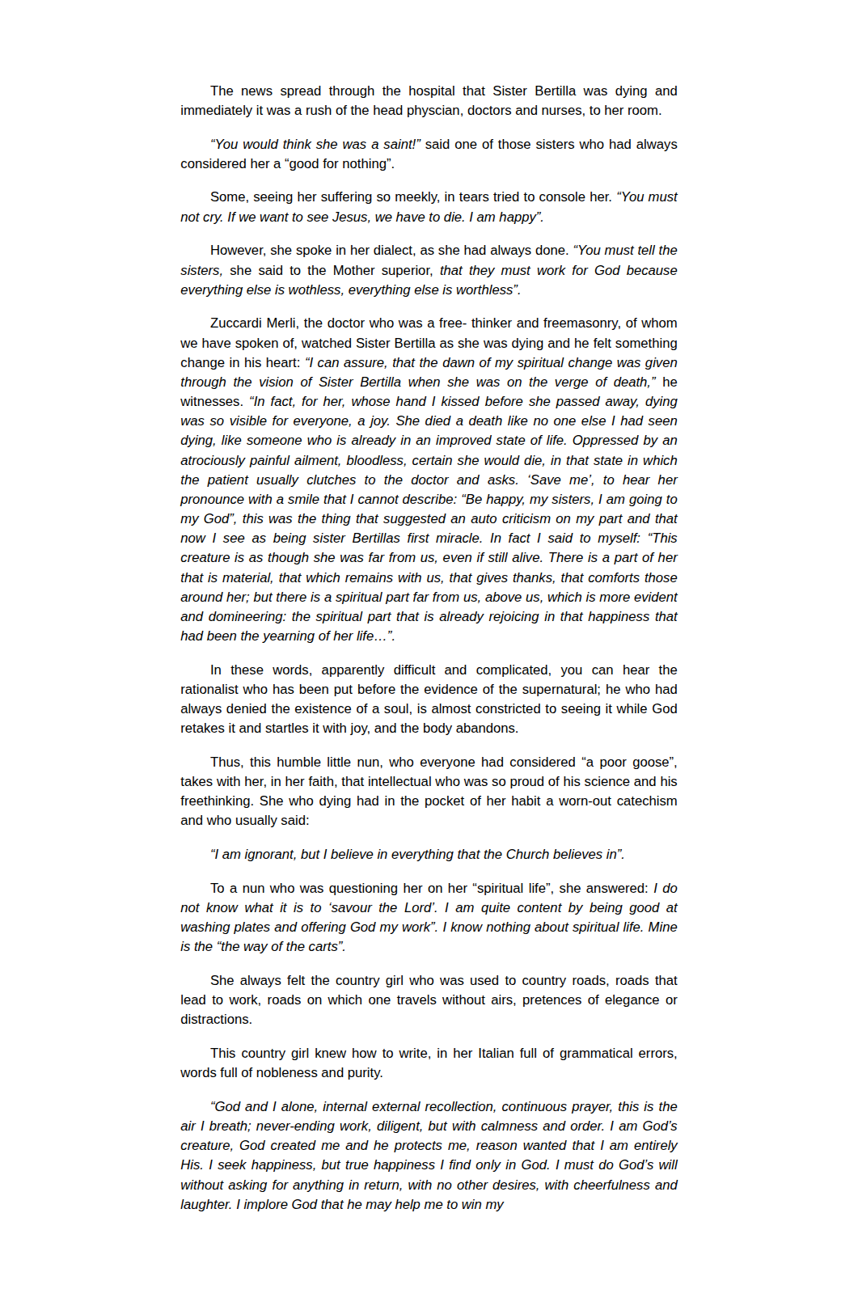The news spread through the hospital that Sister Bertilla was dying and immediately it was a rush of the head physcian, doctors and nurses, to her room.
“You would think she was a saint!” said one of those sisters who had always considered her a “good for nothing”.
Some, seeing her suffering so meekly, in tears tried to console her. “You must not cry. If we want to see Jesus, we have to die. I am happy”.
However, she spoke in her dialect, as she had always done. “You must tell the sisters, she said to the Mother superior, that they must work for God because everything else is wothless, everything else is worthless”.
Zuccardi Merli, the doctor who was a free- thinker and freemasonry, of whom we have spoken of, watched Sister Bertilla as she was dying and he felt something change in his heart: “I can assure, that the dawn of my spiritual change was given through the vision of Sister Bertilla when she was on the verge of death,” he witnesses. “In fact, for her, whose hand I kissed before she passed away, dying was so visible for everyone, a joy. She died a death like no one else I had seen dying, like someone who is already in an improved state of life. Oppressed by an atrociously painful ailment, bloodless, certain she would die, in that state in which the patient usually clutches to the doctor and asks. ‘Save me’, to hear her pronounce with a smile that I cannot describe: “Be happy, my sisters, I am going to my God”, this was the thing that suggested an auto criticism on my part and that now I see as being sister Bertillas first miracle. In fact I said to myself: “This creature is as though she was far from us, even if still alive. There is a part of her that is material, that which remains with us, that gives thanks, that comforts those around her; but there is a spiritual part far from us, above us, which is more evident and domineering: the spiritual part that is already rejoicing in that happiness that had been the yearning of her life…”.
In these words, apparently difficult and complicated, you can hear the rationalist who has been put before the evidence of the supernatural; he who had always denied the existence of a soul, is almost constricted to seeing it while God retakes it and startles it with joy, and the body abandons.
Thus, this humble little nun, who everyone had considered “a poor goose”, takes with her, in her faith, that intellectual who was so proud of his science and his freethinking. She who dying had in the pocket of her habit a worn-out catechism and who usually said:
“I am ignorant, but I believe in everything that the Church believes in”.
To a nun who was questioning her on her “spiritual life”, she answered: I do not know what it is to ‘savour the Lord’. I am quite content by being good at washing plates and offering God my work”. I know nothing about spiritual life. Mine is the “the way of the carts”.
She always felt the country girl who was used to country roads, roads that lead to work, roads on which one travels without airs, pretences of elegance or distractions.
This country girl knew how to write, in her Italian full of grammatical errors, words full of nobleness and purity.
“God and I alone, internal external recollection, continuous prayer, this is the air I breath; never-ending work, diligent, but with calmness and order. I am God’s creature, God created me and he protects me, reason wanted that I am entirely His. I seek happiness, but true happiness I find only in God. I must do God’s will without asking for anything in return, with no other desires, with cheerfulness and laughter. I implore God that he may help me to win my